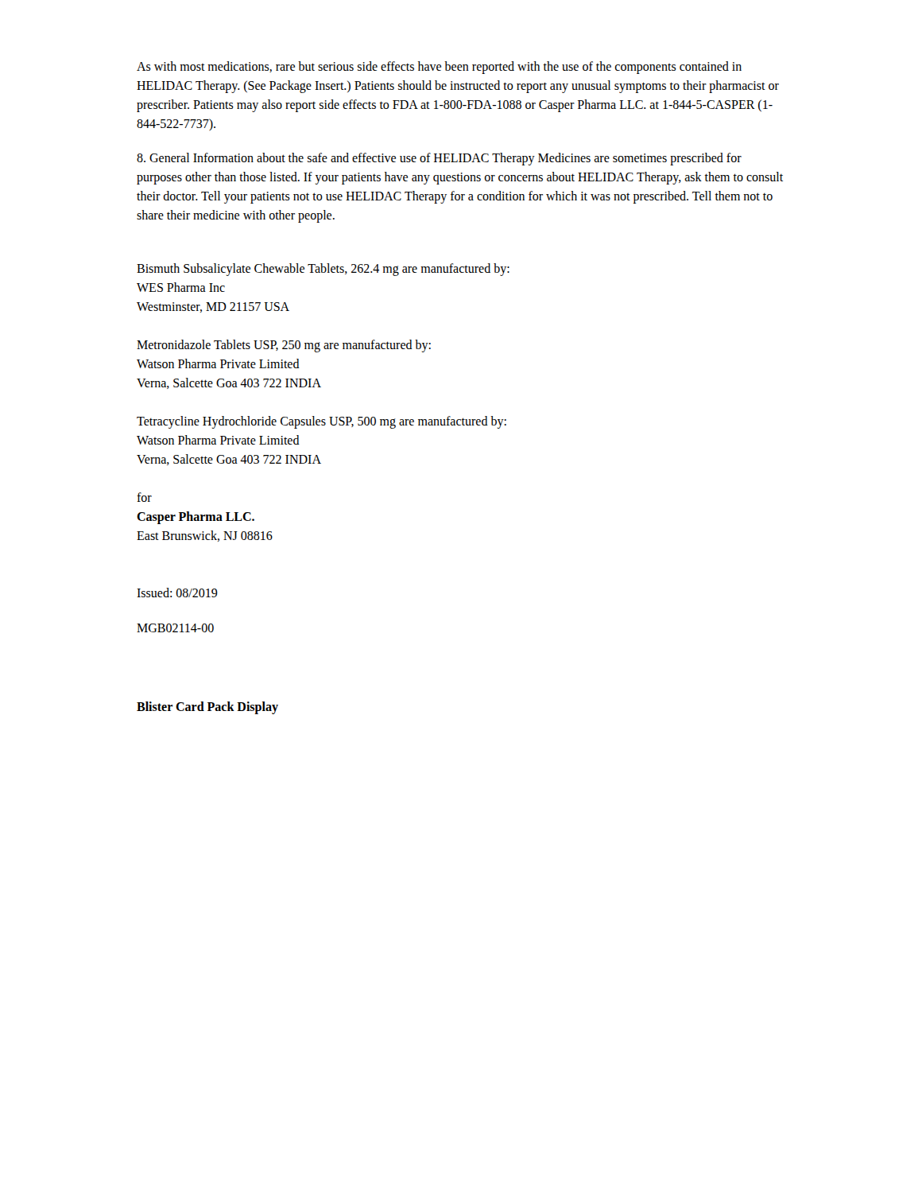As with most medications, rare but serious side effects have been reported with the use of the components contained in HELIDAC Therapy. (See Package Insert.) Patients should be instructed to report any unusual symptoms to their pharmacist or prescriber. Patients may also report side effects to FDA at 1-800-FDA-1088 or Casper Pharma LLC. at 1-844-5-CASPER (1-844-522-7737).
8. General Information about the safe and effective use of HELIDAC Therapy Medicines are sometimes prescribed for purposes other than those listed. If your patients have any questions or concerns about HELIDAC Therapy, ask them to consult their doctor. Tell your patients not to use HELIDAC Therapy for a condition for which it was not prescribed. Tell them not to share their medicine with other people.
Bismuth Subsalicylate Chewable Tablets, 262.4 mg are manufactured by:
WES Pharma Inc
Westminster, MD 21157 USA
Metronidazole Tablets USP, 250 mg are manufactured by:
Watson Pharma Private Limited
Verna, Salcette Goa 403 722 INDIA
Tetracycline Hydrochloride Capsules USP, 500 mg are manufactured by:
Watson Pharma Private Limited
Verna, Salcette Goa 403 722 INDIA
for
Casper Pharma LLC.
East Brunswick, NJ 08816
Issued: 08/2019
MGB02114-00
Blister Card Pack Display